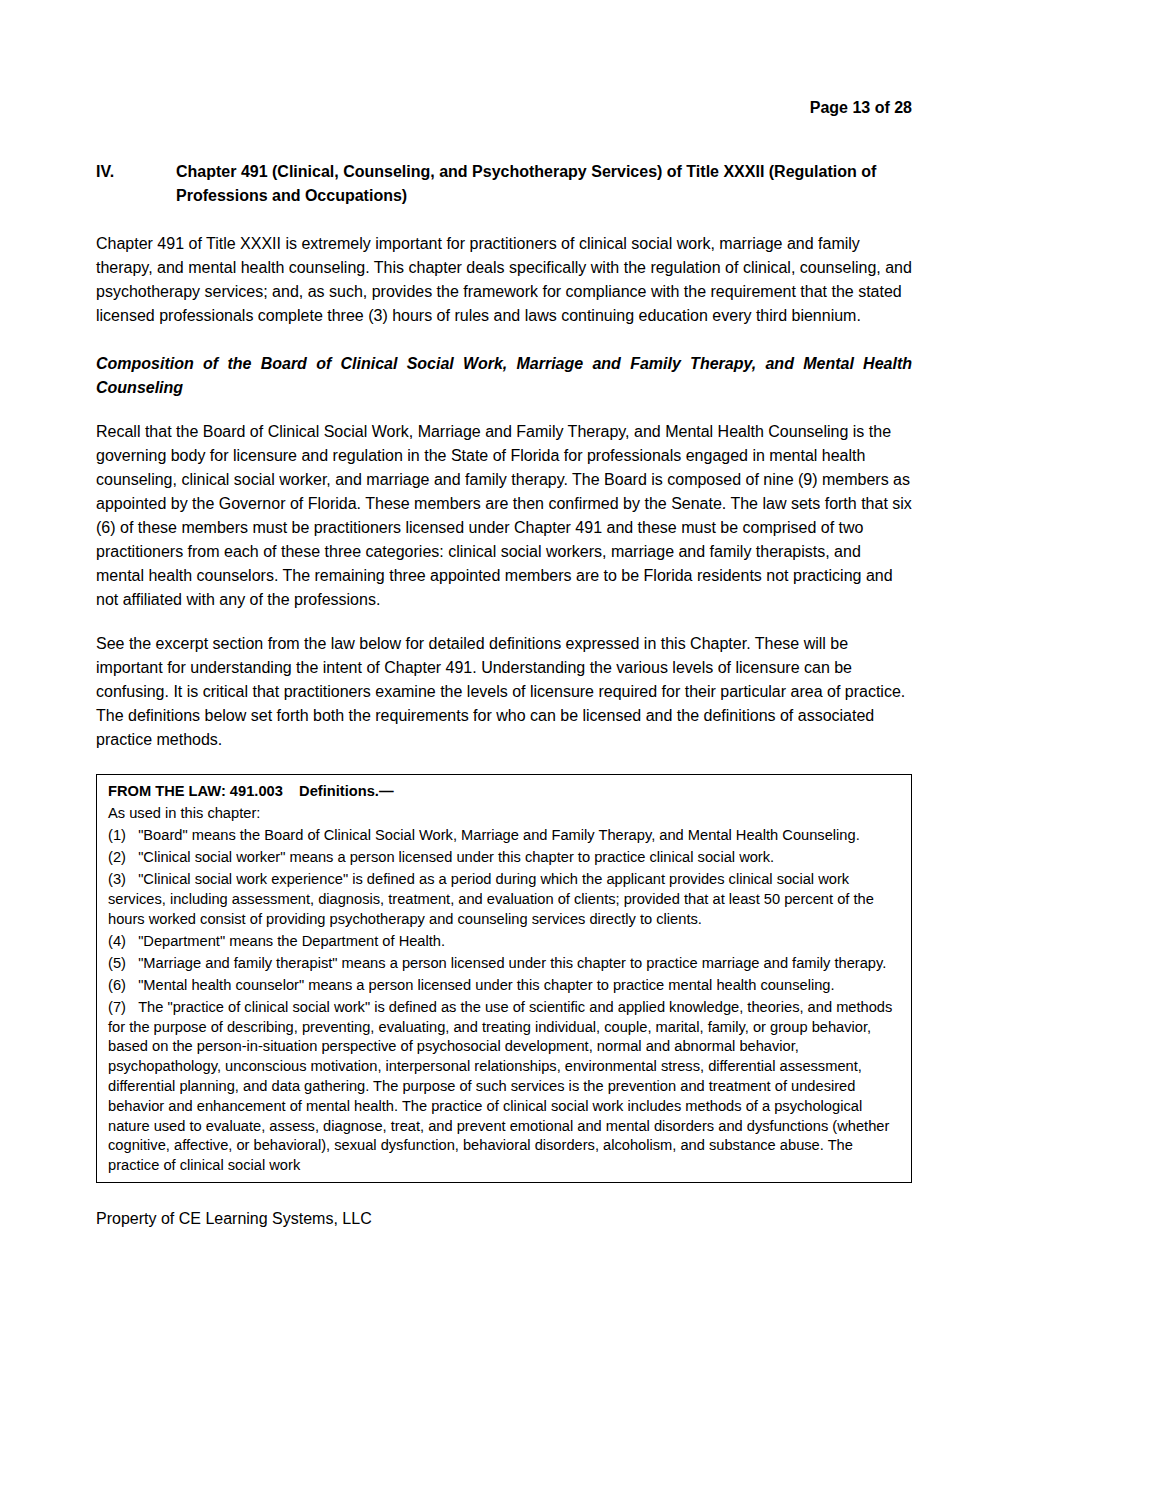Page 13 of 28
IV. Chapter 491 (Clinical, Counseling, and Psychotherapy Services) of Title XXXII (Regulation of Professions and Occupations)
Chapter 491 of Title XXXII is extremely important for practitioners of clinical social work, marriage and family therapy, and mental health counseling. This chapter deals specifically with the regulation of clinical, counseling, and psychotherapy services; and, as such, provides the framework for compliance with the requirement that the stated licensed professionals complete three (3) hours of rules and laws continuing education every third biennium.
Composition of the Board of Clinical Social Work, Marriage and Family Therapy, and Mental Health Counseling
Recall that the Board of Clinical Social Work, Marriage and Family Therapy, and Mental Health Counseling is the governing body for licensure and regulation in the State of Florida for professionals engaged in mental health counseling, clinical social worker, and marriage and family therapy. The Board is composed of nine (9) members as appointed by the Governor of Florida. These members are then confirmed by the Senate. The law sets forth that six (6) of these members must be practitioners licensed under Chapter 491 and these must be comprised of two practitioners from each of these three categories: clinical social workers, marriage and family therapists, and mental health counselors. The remaining three appointed members are to be Florida residents not practicing and not affiliated with any of the professions.
See the excerpt section from the law below for detailed definitions expressed in this Chapter. These will be important for understanding the intent of Chapter 491. Understanding the various levels of licensure can be confusing. It is critical that practitioners examine the levels of licensure required for their particular area of practice. The definitions below set forth both the requirements for who can be licensed and the definitions of associated practice methods.
FROM THE LAW: 491.003 Definitions.—
As used in this chapter:
(1) "Board" means the Board of Clinical Social Work, Marriage and Family Therapy, and Mental Health Counseling.
(2) "Clinical social worker" means a person licensed under this chapter to practice clinical social work.
(3) "Clinical social work experience" is defined as a period during which the applicant provides clinical social work services, including assessment, diagnosis, treatment, and evaluation of clients; provided that at least 50 percent of the hours worked consist of providing psychotherapy and counseling services directly to clients.
(4) "Department" means the Department of Health.
(5) "Marriage and family therapist" means a person licensed under this chapter to practice marriage and family therapy.
(6) "Mental health counselor" means a person licensed under this chapter to practice mental health counseling.
(7) The "practice of clinical social work" is defined as the use of scientific and applied knowledge, theories, and methods for the purpose of describing, preventing, evaluating, and treating individual, couple, marital, family, or group behavior, based on the person-in-situation perspective of psychosocial development, normal and abnormal behavior, psychopathology, unconscious motivation, interpersonal relationships, environmental stress, differential assessment, differential planning, and data gathering. The purpose of such services is the prevention and treatment of undesired behavior and enhancement of mental health. The practice of clinical social work includes methods of a psychological nature used to evaluate, assess, diagnose, treat, and prevent emotional and mental disorders and dysfunctions (whether cognitive, affective, or behavioral), sexual dysfunction, behavioral disorders, alcoholism, and substance abuse. The practice of clinical social work
Property of CE Learning Systems, LLC